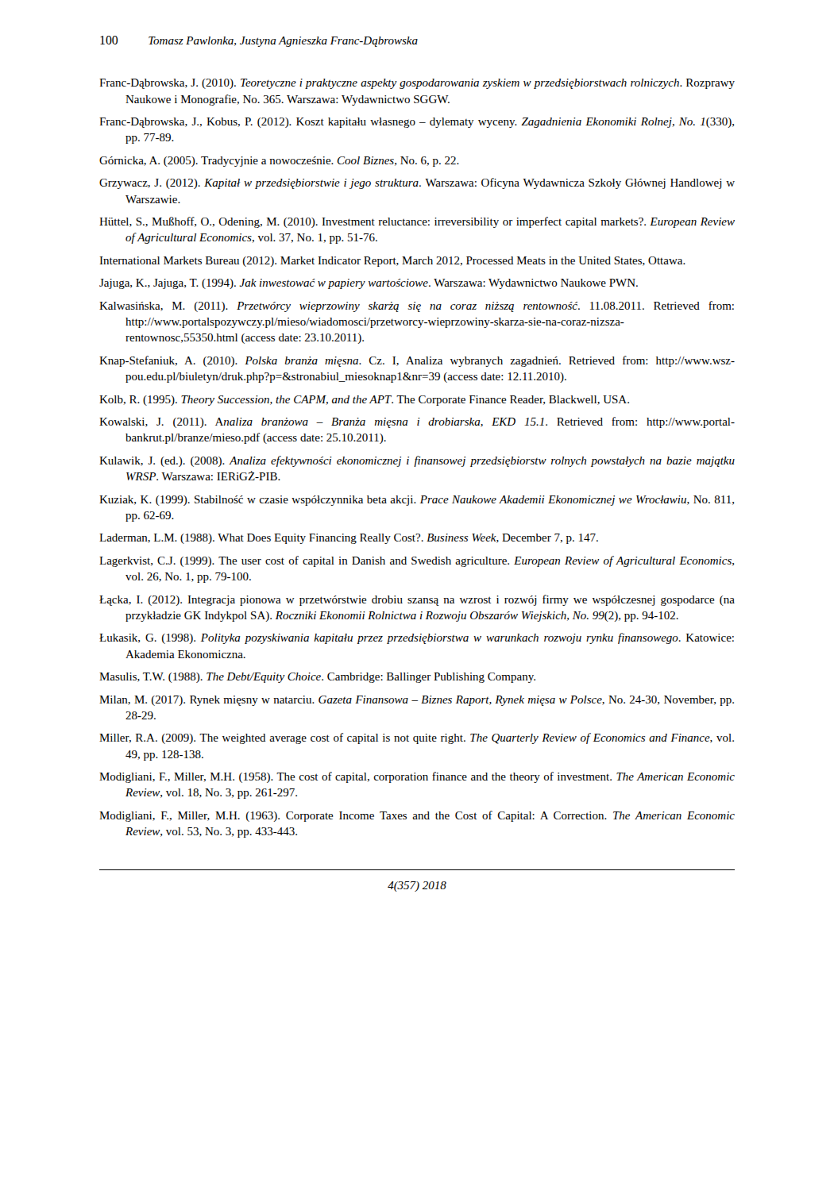100 Tomasz Pawlonka, Justyna Agnieszka Franc-Dąbrowska
Franc-Dąbrowska, J. (2010). Teoretyczne i praktyczne aspekty gospodarowania zyskiem w przedsiębiorstwach rolniczych. Rozprawy Naukowe i Monografie, No. 365. Warszawa: Wydawnictwo SGGW.
Franc-Dąbrowska, J., Kobus, P. (2012). Koszt kapitału własnego – dylematy wyceny. Zagadnienia Ekonomiki Rolnej, No. 1(330), pp. 77-89.
Górnicka, A. (2005). Tradycyjnie a nowocześnie. Cool Biznes, No. 6, p. 22.
Grzywacz, J. (2012). Kapitał w przedsiębiorstwie i jego struktura. Warszawa: Oficyna Wydawnicza Szkoły Głównej Handlowej w Warszawie.
Hüttel, S., Mußhoff, O., Odening, M. (2010). Investment reluctance: irreversibility or imperfect capital markets?. European Review of Agricultural Economics, vol. 37, No. 1, pp. 51-76.
International Markets Bureau (2012). Market Indicator Report, March 2012, Processed Meats in the United States, Ottawa.
Jajuga, K., Jajuga, T. (1994). Jak inwestować w papiery wartościowe. Warszawa: Wydawnictwo Naukowe PWN.
Kalwasińska, M. (2011). Przetwórcy wieprzowiny skarżą się na coraz niższą rentowność. 11.08.2011. Retrieved from: http://www.portalspozywczy.pl/mieso/wiadomosci/przetworcy-wieprzowiny-skarza-sie-na-coraz-nizsza-rentownosc,55350.html (access date: 23.10.2011).
Knap-Stefaniuk, A. (2010). Polska branża mięsna. Cz. I, Analiza wybranych zagadnień. Retrieved from: http://www.wsz-pou.edu.pl/biuletyn/druk.php?p=&stronabiul_miesoknap1&nr=39 (access date: 12.11.2010).
Kolb, R. (1995). Theory Succession, the CAPM, and the APT. The Corporate Finance Reader, Blackwell, USA.
Kowalski, J. (2011). Analiza branżowa – Branża mięsna i drobiarska, EKD 15.1. Retrieved from: http://www.portal-bankrut.pl/branze/mieso.pdf (access date: 25.10.2011).
Kulawik, J. (ed.). (2008). Analiza efektywności ekonomicznej i finansowej przedsiębiorstw rolnych powstałych na bazie majątku WRSP. Warszawa: IERiGŻ-PIB.
Kuziak, K. (1999). Stabilność w czasie współczynnika beta akcji. Prace Naukowe Akademii Ekonomicznej we Wrocławiu, No. 811, pp. 62-69.
Laderman, L.M. (1988). What Does Equity Financing Really Cost?. Business Week, December 7, p. 147.
Lagerkvist, C.J. (1999). The user cost of capital in Danish and Swedish agriculture. European Review of Agricultural Economics, vol. 26, No. 1, pp. 79-100.
Łącka, I. (2012). Integracja pionowa w przetwórstwie drobiu szansą na wzrost i rozwój firmy we współczesnej gospodarce (na przykładzie GK Indykpol SA). Roczniki Ekonomii Rolnictwa i Rozwoju Obszarów Wiejskich, No. 99(2), pp. 94-102.
Łukasik, G. (1998). Polityka pozyskiwania kapitału przez przedsiębiorstwa w warunkach rozwoju rynku finansowego. Katowice: Akademia Ekonomiczna.
Masulis, T.W. (1988). The Debt/Equity Choice. Cambridge: Ballinger Publishing Company.
Milan, M. (2017). Rynek mięsny w natarciu. Gazeta Finansowa – Biznes Raport, Rynek mięsa w Polsce, No. 24-30, November, pp. 28-29.
Miller, R.A. (2009). The weighted average cost of capital is not quite right. The Quarterly Review of Economics and Finance, vol. 49, pp. 128-138.
Modigliani, F., Miller, M.H. (1958). The cost of capital, corporation finance and the theory of investment. The American Economic Review, vol. 18, No. 3, pp. 261-297.
Modigliani, F., Miller, M.H. (1963). Corporate Income Taxes and the Cost of Capital: A Correction. The American Economic Review, vol. 53, No. 3, pp. 433-443.
4(357) 2018